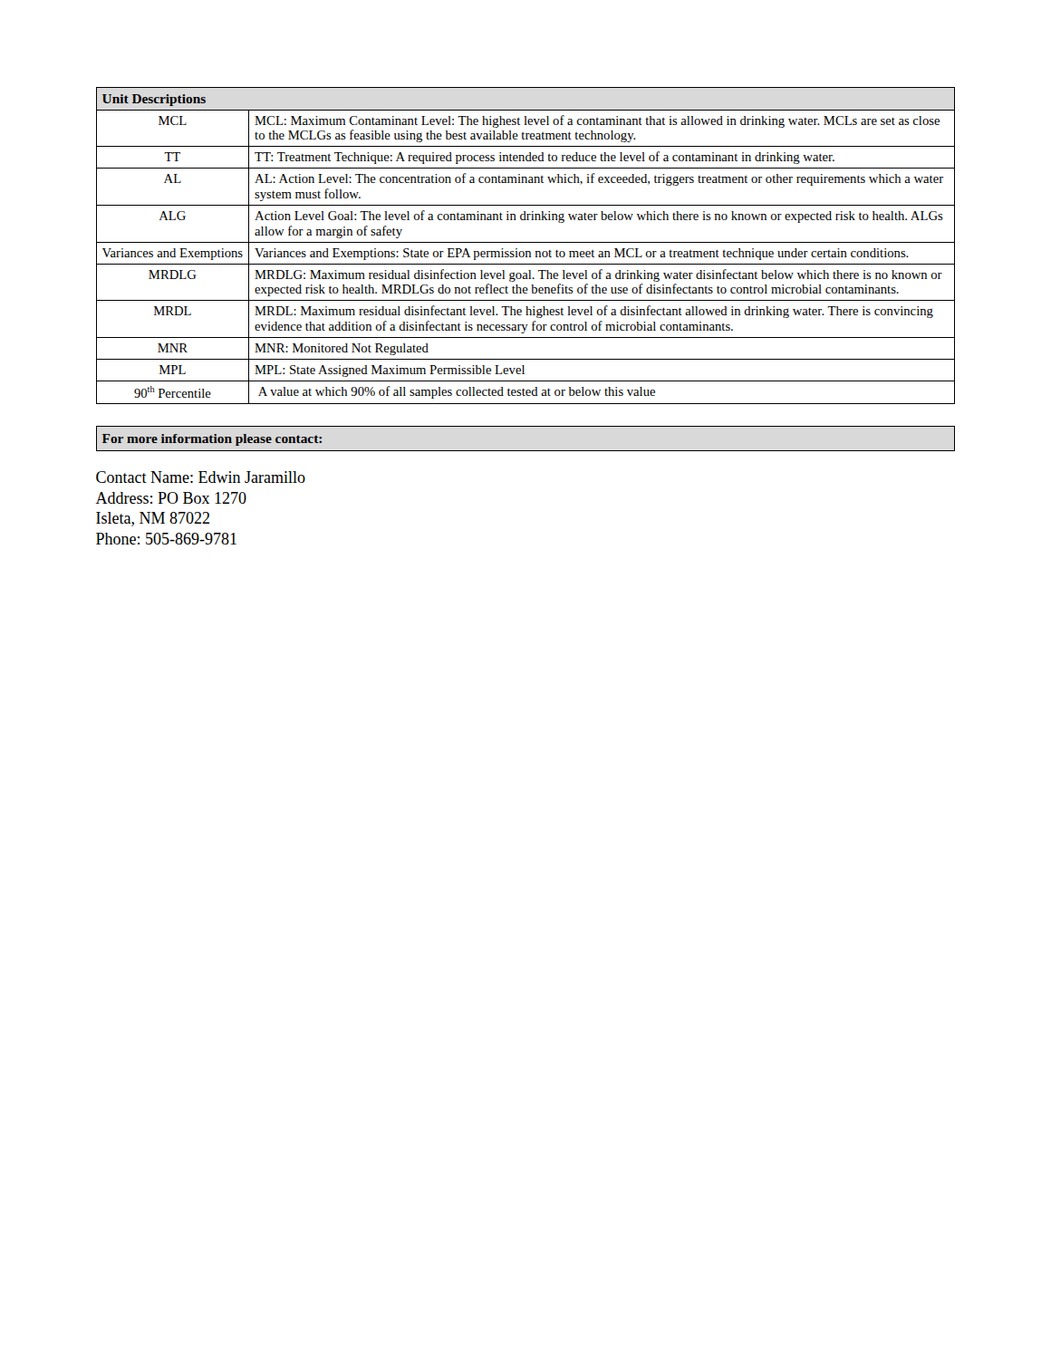| Unit Descriptions |
| --- |
| MCL | MCL: Maximum Contaminant Level: The highest level of a contaminant that is allowed in drinking water. MCLs are set as close to the MCLGs as feasible using the best available treatment technology. |
| TT | TT: Treatment Technique: A required process intended to reduce the level of a contaminant in drinking water. |
| AL | AL: Action Level: The concentration of a contaminant which, if exceeded, triggers treatment or other requirements which a water system must follow. |
| ALG | Action Level Goal: The level of a contaminant in drinking water below which there is no known or expected risk to health. ALGs allow for a margin of safety |
| Variances and Exemptions | Variances and Exemptions: State or EPA permission not to meet an MCL or a treatment technique under certain conditions. |
| MRDLG | MRDLG: Maximum residual disinfection level goal. The level of a drinking water disinfectant below which there is no known or expected risk to health. MRDLGs do not reflect the benefits of the use of disinfectants to control microbial contaminants. |
| MRDL | MRDL: Maximum residual disinfectant level. The highest level of a disinfectant allowed in drinking water. There is convincing evidence that addition of a disinfectant is necessary for control of microbial contaminants. |
| MNR | MNR: Monitored Not Regulated |
| MPL | MPL: State Assigned Maximum Permissible Level |
| 90 th Percentile | A value at which 90% of all samples collected tested at or below this value |
For more information please contact:
Contact Name: Edwin Jaramillo
Address: PO Box 1270
Isleta, NM 87022
Phone: 505-869-9781